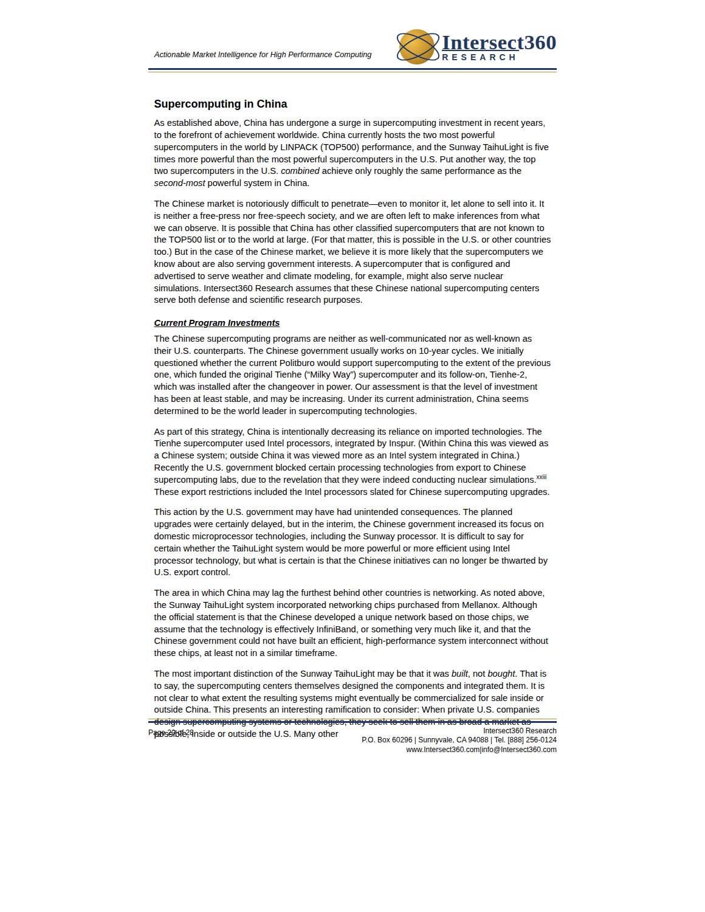Actionable Market Intelligence for High Performance Computing
Intersect360
RESEARCH
Supercomputing in China
As established above, China has undergone a surge in supercomputing investment in recent years, to the forefront of achievement worldwide. China currently hosts the two most powerful supercomputers in the world by LINPACK (TOP500) performance, and the Sunway TaihuLight is five times more powerful than the most powerful supercomputers in the U.S. Put another way, the top two supercomputers in the U.S. combined achieve only roughly the same performance as the second-most powerful system in China.
The Chinese market is notoriously difficult to penetrate—even to monitor it, let alone to sell into it. It is neither a free-press nor free-speech society, and we are often left to make inferences from what we can observe. It is possible that China has other classified supercomputers that are not known to the TOP500 list or to the world at large. (For that matter, this is possible in the U.S. or other countries too.) But in the case of the Chinese market, we believe it is more likely that the supercomputers we know about are also serving government interests. A supercomputer that is configured and advertised to serve weather and climate modeling, for example, might also serve nuclear simulations. Intersect360 Research assumes that these Chinese national supercomputing centers serve both defense and scientific research purposes.
Current Program Investments
The Chinese supercomputing programs are neither as well-communicated nor as well-known as their U.S. counterparts. The Chinese government usually works on 10-year cycles. We initially questioned whether the current Politburo would support supercomputing to the extent of the previous one, which funded the original Tienhe (“Milky Way”) supercomputer and its follow-on, Tienhe-2, which was installed after the changeover in power. Our assessment is that the level of investment has been at least stable, and may be increasing. Under its current administration, China seems determined to be the world leader in supercomputing technologies.
As part of this strategy, China is intentionally decreasing its reliance on imported technologies. The Tienhe supercomputer used Intel processors, integrated by Inspur. (Within China this was viewed as a Chinese system; outside China it was viewed more as an Intel system integrated in China.) Recently the U.S. government blocked certain processing technologies from export to Chinese supercomputing labs, due to the revelation that they were indeed conducting nuclear simulations.xxiii These export restrictions included the Intel processors slated for Chinese supercomputing upgrades.
This action by the U.S. government may have had unintended consequences. The planned upgrades were certainly delayed, but in the interim, the Chinese government increased its focus on domestic microprocessor technologies, including the Sunway processor. It is difficult to say for certain whether the TaihuLight system would be more powerful or more efficient using Intel processor technology, but what is certain is that the Chinese initiatives can no longer be thwarted by U.S. export control.
The area in which China may lag the furthest behind other countries is networking. As noted above, the Sunway TaihuLight system incorporated networking chips purchased from Mellanox. Although the official statement is that the Chinese developed a unique network based on those chips, we assume that the technology is effectively InfiniBand, or something very much like it, and that the Chinese government could not have built an efficient, high-performance system interconnect without these chips, at least not in a similar timeframe.
The most important distinction of the Sunway TaihuLight may be that it was built, not bought. That is to say, the supercomputing centers themselves designed the components and integrated them. It is not clear to what extent the resulting systems might eventually be commercialized for sale inside or outside China. This presents an interesting ramification to consider: When private U.S. companies design supercomputing systems or technologies, they seek to sell them in as broad a market as possible, inside or outside the U.S. Many other
Page 20 of 28
Intersect360 Research
P.O. Box 60296 | Sunnyvale, CA 94088 | Tel. [888] 256-0124
www.Intersect360.com|info@Intersect360.com